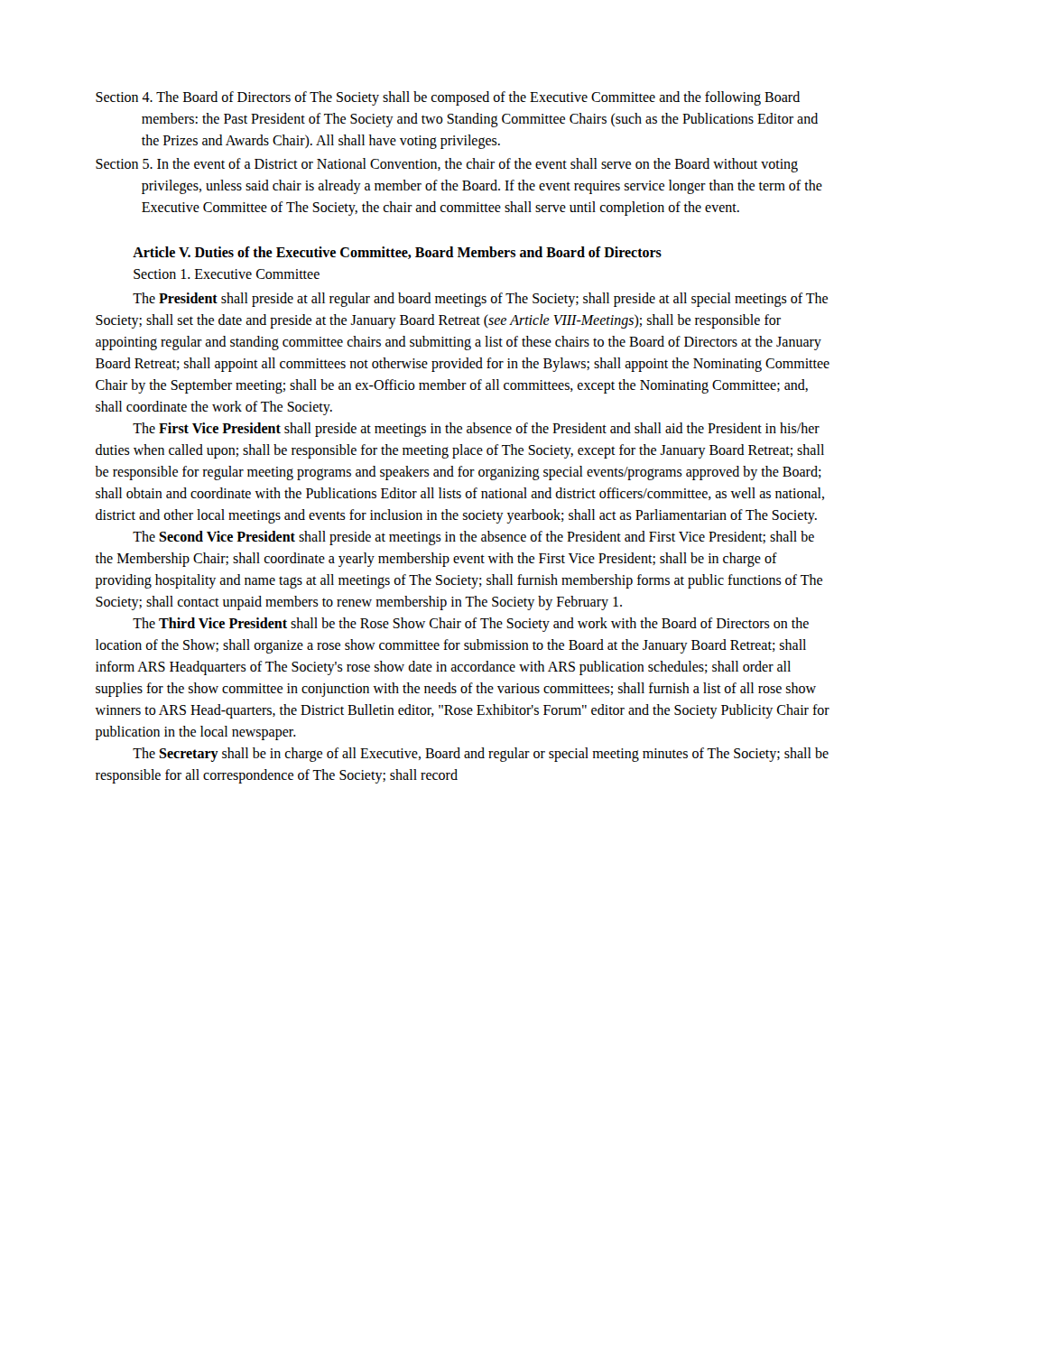Section 4. The Board of Directors of The Society shall be composed of the Executive Committee and the following Board members: the Past President of The Society and two Standing Committee Chairs (such as the Publications Editor and the Prizes and Awards Chair). All shall have voting privileges.
Section 5. In the event of a District or National Convention, the chair of the event shall serve on the Board without voting privileges, unless said chair is already a member of the Board. If the event requires service longer than the term of the Executive Committee of The Society, the chair and committee shall serve until completion of the event.
Article V. Duties of the Executive Committee, Board Members and Board of Directors
Section 1. Executive Committee
The President shall preside at all regular and board meetings of The Society; shall preside at all special meetings of The Society; shall set the date and preside at the January Board Retreat (see Article VIII-Meetings); shall be responsible for appointing regular and standing committee chairs and submitting a list of these chairs to the Board of Directors at the January Board Retreat; shall appoint all committees not otherwise provided for in the Bylaws; shall appoint the Nominating Committee Chair by the September meeting; shall be an ex-Officio member of all committees, except the Nominating Committee; and, shall coordinate the work of The Society.
The First Vice President shall preside at meetings in the absence of the President and shall aid the President in his/her duties when called upon; shall be responsible for the meeting place of The Society, except for the January Board Retreat; shall be responsible for regular meeting programs and speakers and for organizing special events/programs approved by the Board; shall obtain and coordinate with the Publications Editor all lists of national and district officers/committee, as well as national, district and other local meetings and events for inclusion in the society yearbook; shall act as Parliamentarian of The Society.
The Second Vice President shall preside at meetings in the absence of the President and First Vice President; shall be the Membership Chair; shall coordinate a yearly membership event with the First Vice President; shall be in charge of providing hospitality and name tags at all meetings of The Society; shall furnish membership forms at public functions of The Society; shall contact unpaid members to renew membership in The Society by February 1.
The Third Vice President shall be the Rose Show Chair of The Society and work with the Board of Directors on the location of the Show; shall organize a rose show committee for submission to the Board at the January Board Retreat; shall inform ARS Headquarters of The Society's rose show date in accordance with ARS publication schedules; shall order all supplies for the show committee in conjunction with the needs of the various committees; shall furnish a list of all rose show winners to ARS Head-quarters, the District Bulletin editor, "Rose Exhibitor's Forum" editor and the Society Publicity Chair for publication in the local newspaper.
The Secretary shall be in charge of all Executive, Board and regular or special meeting minutes of The Society; shall be responsible for all correspondence of The Society; shall record